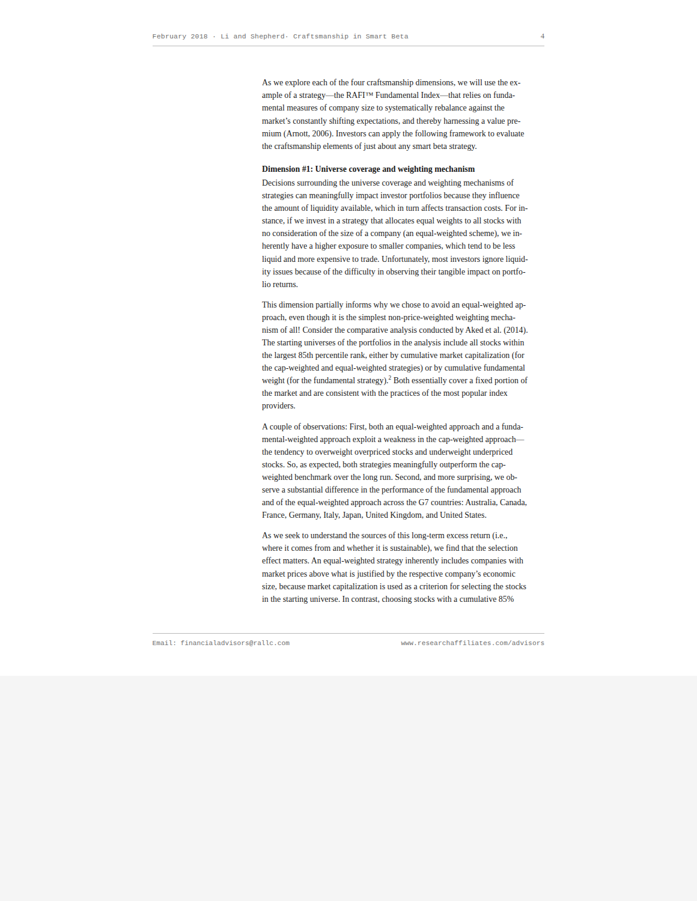February 2018 · Li and Shepherd· Craftsmanship in Smart Beta 4
As we explore each of the four craftsmanship dimensions, we will use the example of a strategy—the RAFI™ Fundamental Index—that relies on fundamental measures of company size to systematically rebalance against the market’s constantly shifting expectations, and thereby harnessing a value premium (Arnott, 2006). Investors can apply the following framework to evaluate the craftsmanship elements of just about any smart beta strategy.
Dimension #1: Universe coverage and weighting mechanism
Decisions surrounding the universe coverage and weighting mechanisms of strategies can meaningfully impact investor portfolios because they influence the amount of liquidity available, which in turn affects transaction costs. For instance, if we invest in a strategy that allocates equal weights to all stocks with no consideration of the size of a company (an equal-weighted scheme), we inherently have a higher exposure to smaller companies, which tend to be less liquid and more expensive to trade. Unfortunately, most investors ignore liquidity issues because of the difficulty in observing their tangible impact on portfolio returns.
This dimension partially informs why we chose to avoid an equal-weighted approach, even though it is the simplest non-price-weighted weighting mechanism of all! Consider the comparative analysis conducted by Aked et al. (2014). The starting universes of the portfolios in the analysis include all stocks within the largest 85th percentile rank, either by cumulative market capitalization (for the cap-weighted and equal-weighted strategies) or by cumulative fundamental weight (for the fundamental strategy).2 Both essentially cover a fixed portion of the market and are consistent with the practices of the most popular index providers.
A couple of observations: First, both an equal-weighted approach and a fundamental-weighted approach exploit a weakness in the cap-weighted approach—the tendency to overweight overpriced stocks and underweight underpriced stocks. So, as expected, both strategies meaningfully outperform the cap-weighted benchmark over the long run. Second, and more surprising, we observe a substantial difference in the performance of the fundamental approach and of the equal-weighted approach across the G7 countries: Australia, Canada, France, Germany, Italy, Japan, United Kingdom, and United States.
As we seek to understand the sources of this long-term excess return (i.e., where it comes from and whether it is sustainable), we find that the selection effect matters. An equal-weighted strategy inherently includes companies with market prices above what is justified by the respective company’s economic size, because market capitalization is used as a criterion for selecting the stocks in the starting universe. In contrast, choosing stocks with a cumulative 85%
Email: financialadvisors@rallc.com www.researchaffiliates.com/advisors